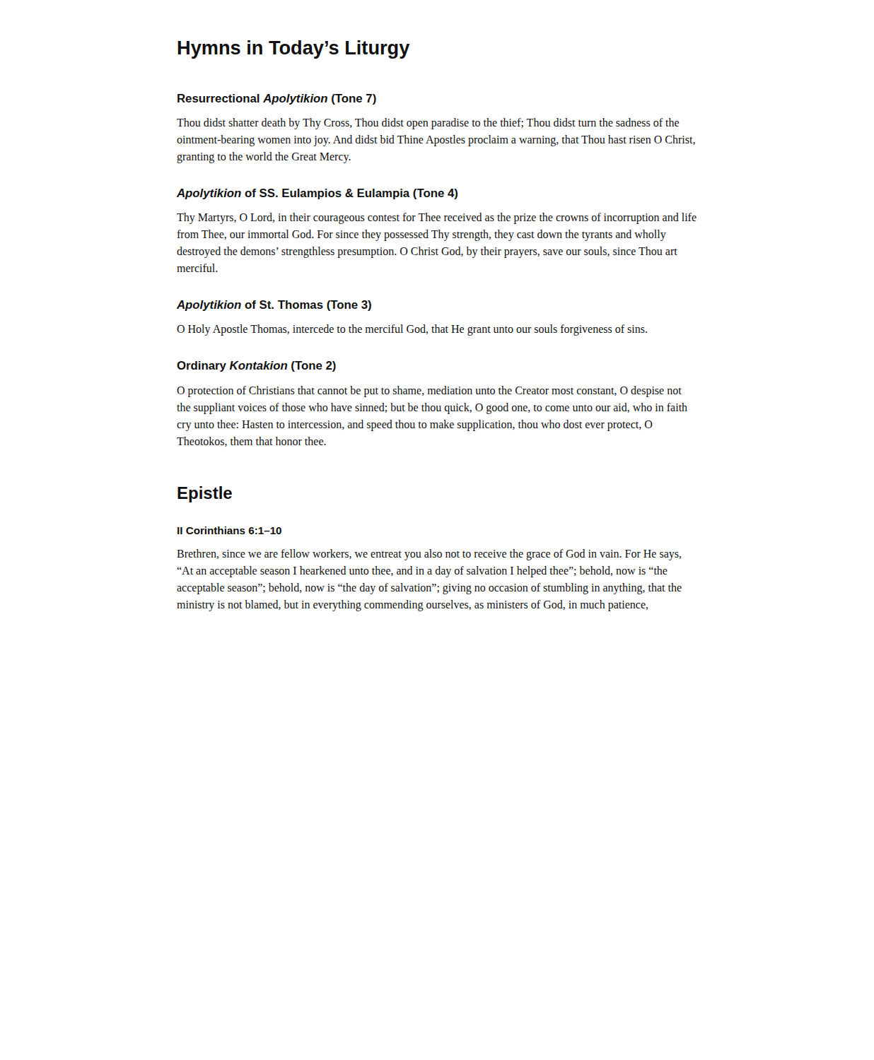Hymns in Today’s Liturgy
Resurrectional Apolytikion (Tone 7)
Thou didst shatter death by Thy Cross, Thou didst open paradise to the thief; Thou didst turn the sadness of the ointment-bearing women into joy. And didst bid Thine Apostles proclaim a warning, that Thou hast risen O Christ, granting to the world the Great Mercy.
Apolytikion of SS. Eulampios & Eulampia (Tone 4)
Thy Martyrs, O Lord, in their courageous contest for Thee received as the prize the crowns of incorruption and life from Thee, our immortal God. For since they possessed Thy strength, they cast down the tyrants and wholly destroyed the demons’ strengthless presumption. O Christ God, by their prayers, save our souls, since Thou art merciful.
Apolytikion of St. Thomas (Tone 3)
O Holy Apostle Thomas, intercede to the merciful God, that He grant unto our souls forgiveness of sins.
Ordinary Kontakion (Tone 2)
O protection of Christians that cannot be put to shame, mediation unto the Creator most constant, O despise not the suppliant voices of those who have sinned; but be thou quick, O good one, to come unto our aid, who in faith cry unto thee: Hasten to intercession, and speed thou to make supplication, thou who dost ever protect, O Theotokos, them that honor thee.
Epistle
II Corinthians 6:1–10
Brethren, since we are fellow workers, we entreat you also not to receive the grace of God in vain. For He says, “At an acceptable season I hearkened unto thee, and in a day of salvation I helped thee”; behold, now is “the acceptable season”; behold, now is “the day of salvation”; giving no occasion of stumbling in anything, that the ministry is not blamed, but in everything commending ourselves, as ministers of God, in much patience,